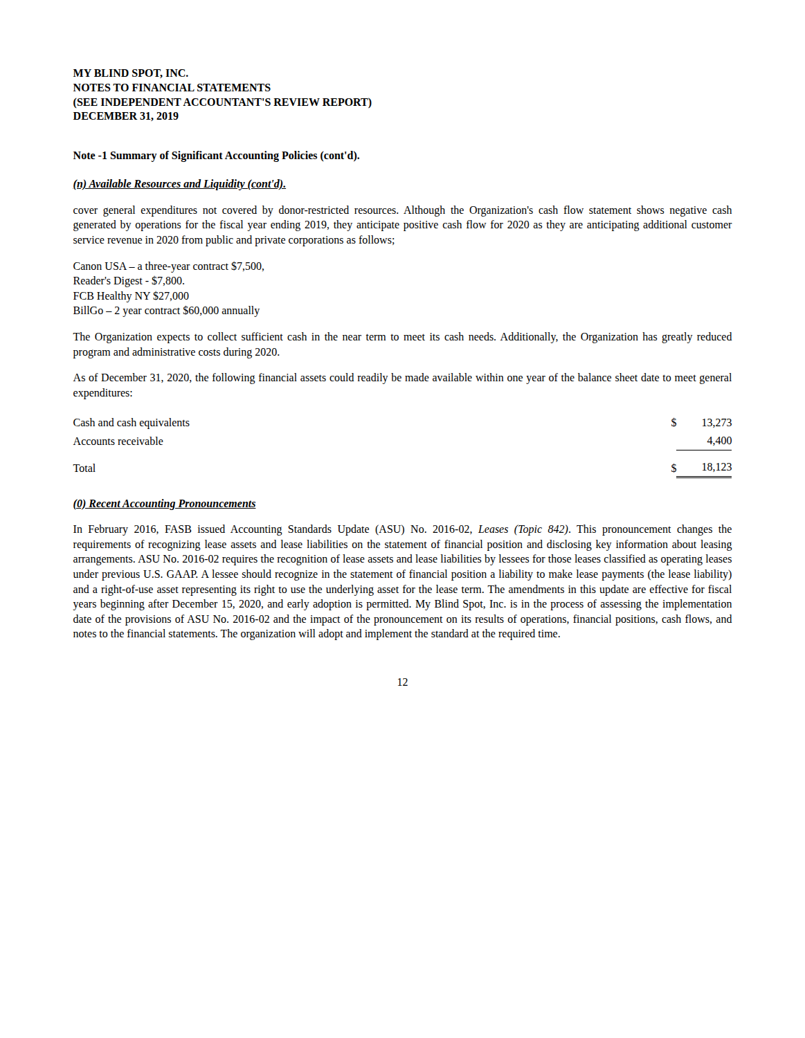MY BLIND SPOT, INC.
NOTES TO FINANCIAL STATEMENTS
(SEE INDEPENDENT ACCOUNTANT'S REVIEW REPORT)
DECEMBER 31, 2019
Note -1 Summary of Significant Accounting Policies (cont'd).
(n) Available Resources and Liquidity (cont'd).
cover general expenditures not covered by donor-restricted resources. Although the Organization's cash flow statement shows negative cash generated by operations for the fiscal year ending 2019, they anticipate positive cash flow for 2020 as they are anticipating additional customer service revenue in 2020 from public and private corporations as follows;
Canon USA – a three-year contract $7,500,
Reader's Digest - $7,800.
FCB Healthy NY $27,000
BillGo – 2 year contract $60,000 annually
The Organization expects to collect sufficient cash in the near term to meet its cash needs. Additionally, the Organization has greatly reduced program and administrative costs during 2020.
As of December 31, 2020, the following financial assets could readily be made available within one year of the balance sheet date to meet general expenditures:
| Cash and cash equivalents | $ | 13,273 |
| Accounts receivable | | 4,400 |
| Total | $ | 18,123 |
(0) Recent Accounting Pronouncements
In February 2016, FASB issued Accounting Standards Update (ASU) No. 2016-02, Leases (Topic 842). This pronouncement changes the requirements of recognizing lease assets and lease liabilities on the statement of financial position and disclosing key information about leasing arrangements. ASU No. 2016-02 requires the recognition of lease assets and lease liabilities by lessees for those leases classified as operating leases under previous U.S. GAAP. A lessee should recognize in the statement of financial position a liability to make lease payments (the lease liability) and a right-of-use asset representing its right to use the underlying asset for the lease term. The amendments in this update are effective for fiscal years beginning after December 15, 2020, and early adoption is permitted. My Blind Spot, Inc. is in the process of assessing the implementation date of the provisions of ASU No. 2016-02 and the impact of the pronouncement on its results of operations, financial positions, cash flows, and notes to the financial statements. The organization will adopt and implement the standard at the required time.
12